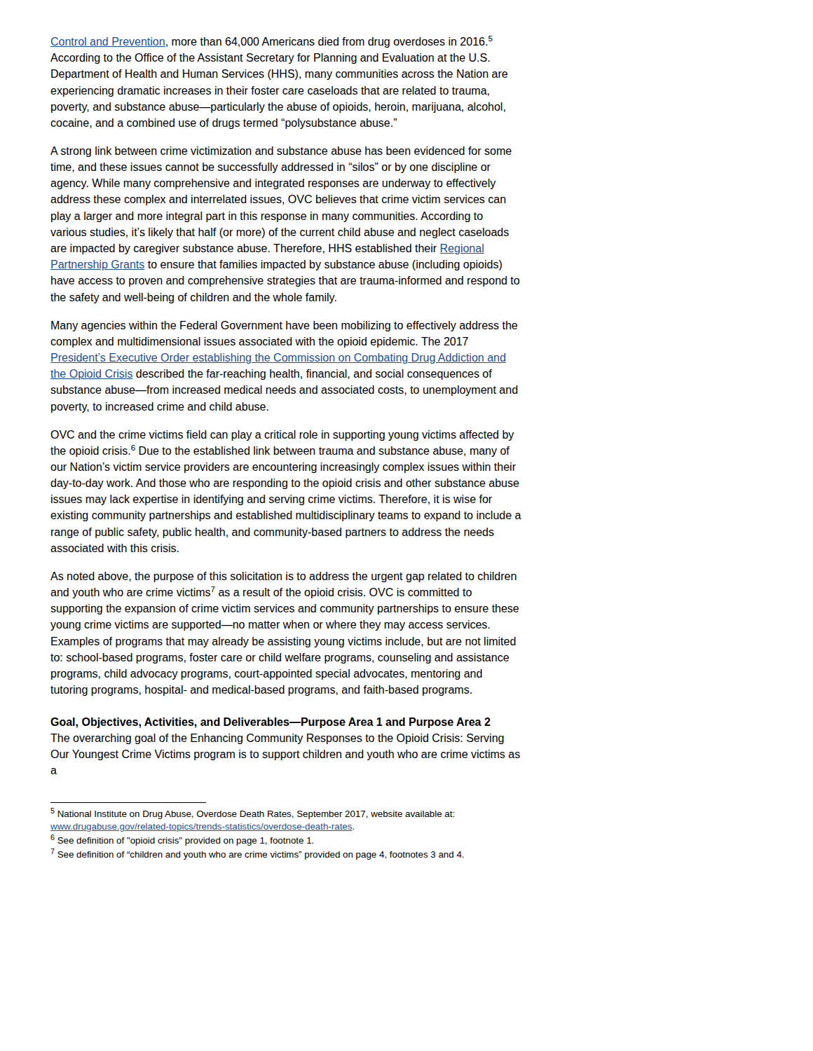Control and Prevention, more than 64,000 Americans died from drug overdoses in 2016.5 According to the Office of the Assistant Secretary for Planning and Evaluation at the U.S. Department of Health and Human Services (HHS), many communities across the Nation are experiencing dramatic increases in their foster care caseloads that are related to trauma, poverty, and substance abuse—particularly the abuse of opioids, heroin, marijuana, alcohol, cocaine, and a combined use of drugs termed “polysubstance abuse.”
A strong link between crime victimization and substance abuse has been evidenced for some time, and these issues cannot be successfully addressed in “silos” or by one discipline or agency. While many comprehensive and integrated responses are underway to effectively address these complex and interrelated issues, OVC believes that crime victim services can play a larger and more integral part in this response in many communities. According to various studies, it’s likely that half (or more) of the current child abuse and neglect caseloads are impacted by caregiver substance abuse. Therefore, HHS established their Regional Partnership Grants to ensure that families impacted by substance abuse (including opioids) have access to proven and comprehensive strategies that are trauma-informed and respond to the safety and well-being of children and the whole family.
Many agencies within the Federal Government have been mobilizing to effectively address the complex and multidimensional issues associated with the opioid epidemic. The 2017 President’s Executive Order establishing the Commission on Combating Drug Addiction and the Opioid Crisis described the far-reaching health, financial, and social consequences of substance abuse—from increased medical needs and associated costs, to unemployment and poverty, to increased crime and child abuse.
OVC and the crime victims field can play a critical role in supporting young victims affected by the opioid crisis.6 Due to the established link between trauma and substance abuse, many of our Nation’s victim service providers are encountering increasingly complex issues within their day-to-day work. And those who are responding to the opioid crisis and other substance abuse issues may lack expertise in identifying and serving crime victims. Therefore, it is wise for existing community partnerships and established multidisciplinary teams to expand to include a range of public safety, public health, and community-based partners to address the needs associated with this crisis.
As noted above, the purpose of this solicitation is to address the urgent gap related to children and youth who are crime victims7 as a result of the opioid crisis. OVC is committed to supporting the expansion of crime victim services and community partnerships to ensure these young crime victims are supported—no matter when or where they may access services. Examples of programs that may already be assisting young victims include, but are not limited to: school-based programs, foster care or child welfare programs, counseling and assistance programs, child advocacy programs, court-appointed special advocates, mentoring and tutoring programs, hospital- and medical-based programs, and faith-based programs.
Goal, Objectives, Activities, and Deliverables—Purpose Area 1 and Purpose Area 2
The overarching goal of the Enhancing Community Responses to the Opioid Crisis: Serving Our Youngest Crime Victims program is to support children and youth who are crime victims as a
5 National Institute on Drug Abuse, Overdose Death Rates, September 2017, website available at: www.drugabuse.gov/related-topics/trends-statistics/overdose-death-rates.
6 See definition of "opioid crisis" provided on page 1, footnote 1.
7 See definition of “children and youth who are crime victims” provided on page 4, footnotes 3 and 4.